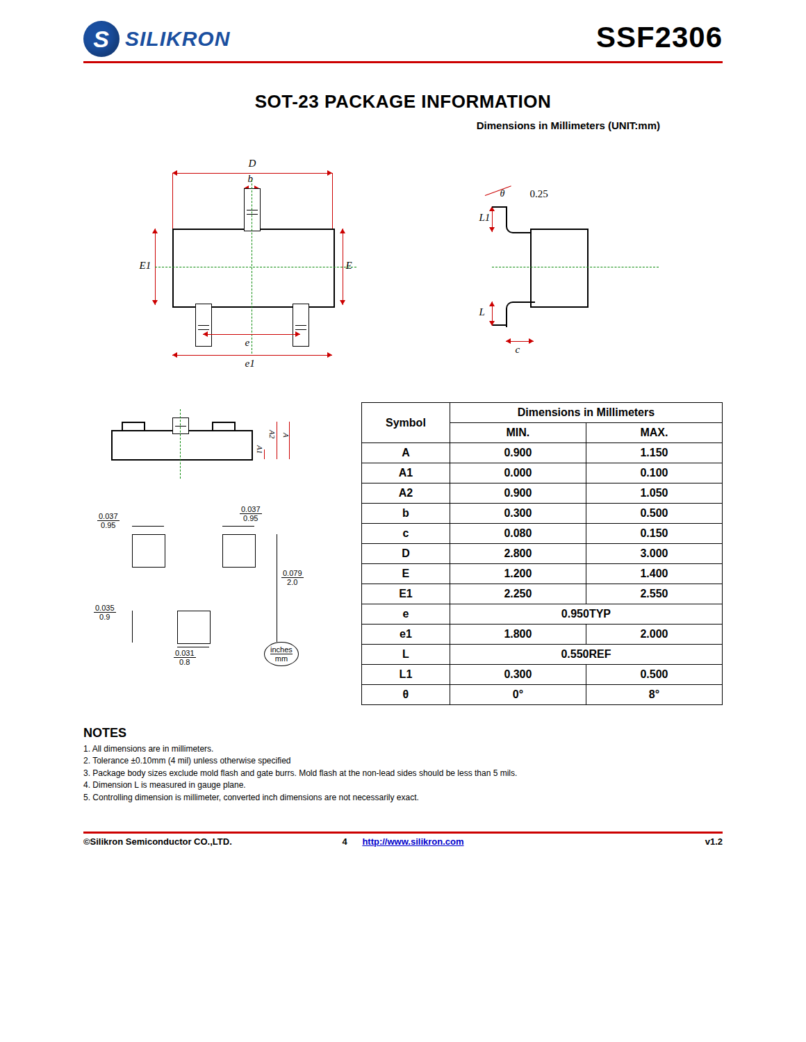S
SILIKRON
SSF2306
SOT-23 PACKAGE INFORMATION
Dimensions in Millimeters (UNIT:mm)
D
b
E1
E
e
e1
θ
0.25
L1
L
c
A1
A2
A
0.0370.95
0.0370.95
0.0792.0
0.0350.9
0.0310.8
inchesmm
| Symbol | Dimensions in Millimeters |
| --- | --- |
| MIN. | MAX. |
| A | 0.900 | 1.150 |
| A1 | 0.000 | 0.100 |
| A2 | 0.900 | 1.050 |
| b | 0.300 | 0.500 |
| c | 0.080 | 0.150 |
| D | 2.800 | 3.000 |
| E | 1.200 | 1.400 |
| E1 | 2.250 | 2.550 |
| e | 0.950TYP |
| e1 | 1.800 | 2.000 |
| L | 0.550REF |
| L1 | 0.300 | 0.500 |
| θ | 0° | 8° |
NOTES
1. All dimensions are in millimeters.
2. Tolerance ±0.10mm (4 mil) unless otherwise specified
3. Package body sizes exclude mold flash and gate burrs. Mold flash at the non-lead sides should be less than 5 mils.
4. Dimension L is measured in gauge plane.
5. Controlling dimension is millimeter, converted inch dimensions are not necessarily exact.
©Silikron Semiconductor CO.,LTD.
4 http://www.silikron.com
v1.2